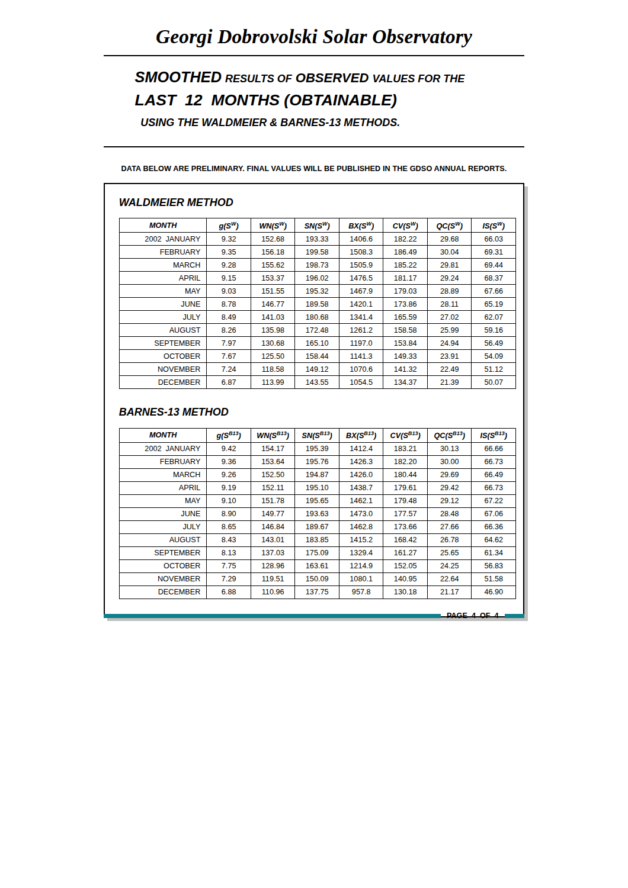Georgi Dobrovolski Solar Observatory
SMOOTHED RESULTS OF OBSERVED VALUES FOR THE
LAST 12 MONTHS (OBTAINABLE)
USING THE WALDMEIER & BARNES-13 METHODS.
DATA BELOW ARE PRELIMINARY. FINAL VALUES WILL BE PUBLISHED IN THE GDSO ANNUAL REPORTS.
WALDMEIER METHOD
| MONTH | g(S W ) | WN(S W ) | SN(S W ) | BX(S W ) | CV(S W ) | QC(S W ) | IS(S W ) |
| --- | --- | --- | --- | --- | --- | --- | --- |
| 2002 JANUARY | 9.32 | 152.68 | 193.33 | 1406.6 | 182.22 | 29.68 | 66.03 |
| FEBRUARY | 9.35 | 156.18 | 199.58 | 1508.3 | 186.49 | 30.04 | 69.31 |
| MARCH | 9.28 | 155.62 | 198.73 | 1505.9 | 185.22 | 29.81 | 69.44 |
| APRIL | 9.15 | 153.37 | 196.02 | 1476.5 | 181.17 | 29.24 | 68.37 |
| MAY | 9.03 | 151.55 | 195.32 | 1467.9 | 179.03 | 28.89 | 67.66 |
| JUNE | 8.78 | 146.77 | 189.58 | 1420.1 | 173.86 | 28.11 | 65.19 |
| JULY | 8.49 | 141.03 | 180.68 | 1341.4 | 165.59 | 27.02 | 62.07 |
| AUGUST | 8.26 | 135.98 | 172.48 | 1261.2 | 158.58 | 25.99 | 59.16 |
| SEPTEMBER | 7.97 | 130.68 | 165.10 | 1197.0 | 153.84 | 24.94 | 56.49 |
| OCTOBER | 7.67 | 125.50 | 158.44 | 1141.3 | 149.33 | 23.91 | 54.09 |
| NOVEMBER | 7.24 | 118.58 | 149.12 | 1070.6 | 141.32 | 22.49 | 51.12 |
| DECEMBER | 6.87 | 113.99 | 143.55 | 1054.5 | 134.37 | 21.39 | 50.07 |
BARNES-13 METHOD
| MONTH | g(S B13 ) | WN(S B13 ) | SN(S B13 ) | BX(S B13 ) | CV(S B13 ) | QC(S B13 ) | IS(S B13 ) |
| --- | --- | --- | --- | --- | --- | --- | --- |
| 2002 JANUARY | 9.42 | 154.17 | 195.39 | 1412.4 | 183.21 | 30.13 | 66.66 |
| FEBRUARY | 9.36 | 153.64 | 195.76 | 1426.3 | 182.20 | 30.00 | 66.73 |
| MARCH | 9.26 | 152.50 | 194.87 | 1426.0 | 180.44 | 29.69 | 66.49 |
| APRIL | 9.19 | 152.11 | 195.10 | 1438.7 | 179.61 | 29.42 | 66.73 |
| MAY | 9.10 | 151.78 | 195.65 | 1462.1 | 179.48 | 29.12 | 67.22 |
| JUNE | 8.90 | 149.77 | 193.63 | 1473.0 | 177.57 | 28.48 | 67.06 |
| JULY | 8.65 | 146.84 | 189.67 | 1462.8 | 173.66 | 27.66 | 66.36 |
| AUGUST | 8.43 | 143.01 | 183.85 | 1415.2 | 168.42 | 26.78 | 64.62 |
| SEPTEMBER | 8.13 | 137.03 | 175.09 | 1329.4 | 161.27 | 25.65 | 61.34 |
| OCTOBER | 7.75 | 128.96 | 163.61 | 1214.9 | 152.05 | 24.25 | 56.83 |
| NOVEMBER | 7.29 | 119.51 | 150.09 | 1080.1 | 140.95 | 22.64 | 51.58 |
| DECEMBER | 6.88 | 110.96 | 137.75 | 957.8 | 130.18 | 21.17 | 46.90 |
PAGE 4 OF 4